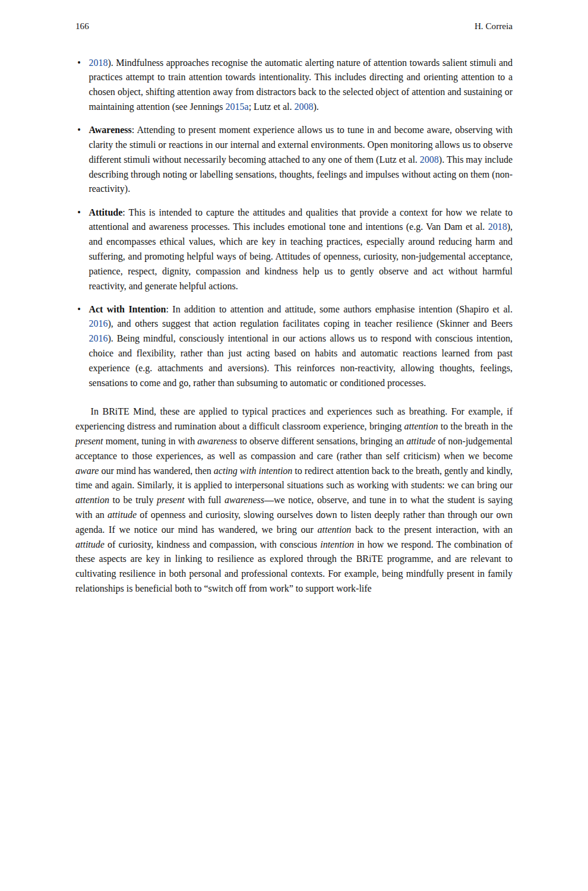166 H. Correia
2018). Mindfulness approaches recognise the automatic alerting nature of attention towards salient stimuli and practices attempt to train attention towards intentionality. This includes directing and orienting attention to a chosen object, shifting attention away from distractors back to the selected object of attention and sustaining or maintaining attention (see Jennings 2015a; Lutz et al. 2008).
Awareness: Attending to present moment experience allows us to tune in and become aware, observing with clarity the stimuli or reactions in our internal and external environments. Open monitoring allows us to observe different stimuli without necessarily becoming attached to any one of them (Lutz et al. 2008). This may include describing through noting or labelling sensations, thoughts, feelings and impulses without acting on them (non-reactivity).
Attitude: This is intended to capture the attitudes and qualities that provide a context for how we relate to attentional and awareness processes. This includes emotional tone and intentions (e.g. Van Dam et al. 2018), and encompasses ethical values, which are key in teaching practices, especially around reducing harm and suffering, and promoting helpful ways of being. Attitudes of openness, curiosity, non-judgemental acceptance, patience, respect, dignity, compassion and kindness help us to gently observe and act without harmful reactivity, and generate helpful actions.
Act with Intention: In addition to attention and attitude, some authors emphasise intention (Shapiro et al. 2016), and others suggest that action regulation facilitates coping in teacher resilience (Skinner and Beers 2016). Being mindful, consciously intentional in our actions allows us to respond with conscious intention, choice and flexibility, rather than just acting based on habits and automatic reactions learned from past experience (e.g. attachments and aversions). This reinforces non-reactivity, allowing thoughts, feelings, sensations to come and go, rather than subsuming to automatic or conditioned processes.
In BRiTE Mind, these are applied to typical practices and experiences such as breathing. For example, if experiencing distress and rumination about a difficult classroom experience, bringing attention to the breath in the present moment, tuning in with awareness to observe different sensations, bringing an attitude of non-judgemental acceptance to those experiences, as well as compassion and care (rather than self criticism) when we become aware our mind has wandered, then acting with intention to redirect attention back to the breath, gently and kindly, time and again. Similarly, it is applied to interpersonal situations such as working with students: we can bring our attention to be truly present with full awareness—we notice, observe, and tune in to what the student is saying with an attitude of openness and curiosity, slowing ourselves down to listen deeply rather than through our own agenda. If we notice our mind has wandered, we bring our attention back to the present interaction, with an attitude of curiosity, kindness and compassion, with conscious intention in how we respond. The combination of these aspects are key in linking to resilience as explored through the BRiTE programme, and are relevant to cultivating resilience in both personal and professional contexts. For example, being mindfully present in family relationships is beneficial both to “switch off from work” to support work-life